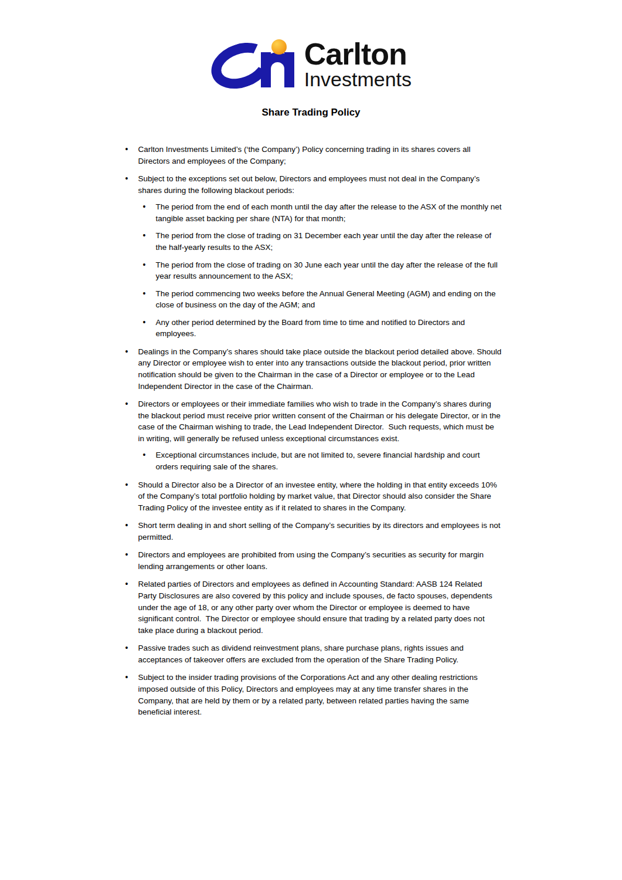Carlton
Investments
Share Trading Policy
Carlton Investments Limited’s (‘the Company’) Policy concerning trading in its shares covers all Directors and employees of the Company;
Subject to the exceptions set out below, Directors and employees must not deal in the Company’s shares during the following blackout periods:
The period from the end of each month until the day after the release to the ASX of the monthly net tangible asset backing per share (NTA) for that month;
The period from the close of trading on 31 December each year until the day after the release of the half-yearly results to the ASX;
The period from the close of trading on 30 June each year until the day after the release of the full year results announcement to the ASX;
The period commencing two weeks before the Annual General Meeting (AGM) and ending on the close of business on the day of the AGM; and
Any other period determined by the Board from time to time and notified to Directors and employees.
Dealings in the Company’s shares should take place outside the blackout period detailed above. Should any Director or employee wish to enter into any transactions outside the blackout period, prior written notification should be given to the Chairman in the case of a Director or employee or to the Lead Independent Director in the case of the Chairman.
Directors or employees or their immediate families who wish to trade in the Company’s shares during the blackout period must receive prior written consent of the Chairman or his delegate Director, or in the case of the Chairman wishing to trade, the Lead Independent Director. Such requests, which must be in writing, will generally be refused unless exceptional circumstances exist.
Exceptional circumstances include, but are not limited to, severe financial hardship and court orders requiring sale of the shares.
Should a Director also be a Director of an investee entity, where the holding in that entity exceeds 10% of the Company’s total portfolio holding by market value, that Director should also consider the Share Trading Policy of the investee entity as if it related to shares in the Company.
Short term dealing in and short selling of the Company’s securities by its directors and employees is not permitted.
Directors and employees are prohibited from using the Company’s securities as security for margin lending arrangements or other loans.
Related parties of Directors and employees as defined in Accounting Standard: AASB 124 Related Party Disclosures are also covered by this policy and include spouses, de facto spouses, dependents under the age of 18, or any other party over whom the Director or employee is deemed to have significant control. The Director or employee should ensure that trading by a related party does not take place during a blackout period.
Passive trades such as dividend reinvestment plans, share purchase plans, rights issues and acceptances of takeover offers are excluded from the operation of the Share Trading Policy.
Subject to the insider trading provisions of the Corporations Act and any other dealing restrictions imposed outside of this Policy, Directors and employees may at any time transfer shares in the Company, that are held by them or by a related party, between related parties having the same beneficial interest.